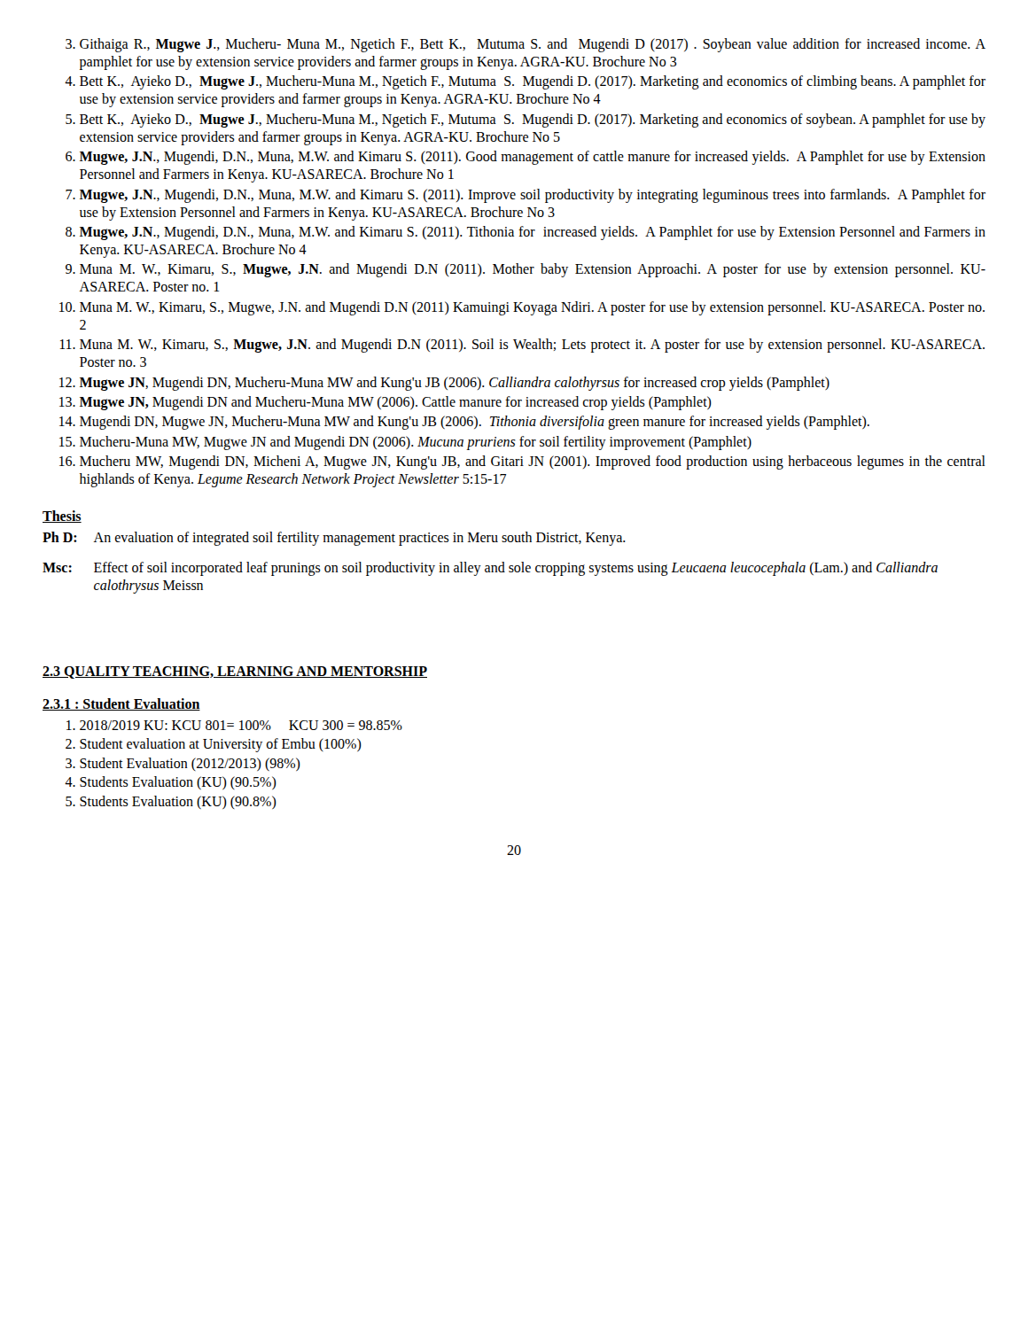Githaiga R., Mugwe J., Mucheru- Muna M., Ngetich F., Bett K., Mutuma S. and Mugendi D (2017) . Soybean value addition for increased income. A pamphlet for use by extension service providers and farmer groups in Kenya. AGRA-KU. Brochure No 3
Bett K., Ayieko D., Mugwe J., Mucheru-Muna M., Ngetich F., Mutuma S. Mugendi D. (2017). Marketing and economics of climbing beans. A pamphlet for use by extension service providers and farmer groups in Kenya. AGRA-KU. Brochure No 4
Bett K., Ayieko D., Mugwe J., Mucheru-Muna M., Ngetich F., Mutuma S. Mugendi D. (2017). Marketing and economics of soybean. A pamphlet for use by extension service providers and farmer groups in Kenya. AGRA-KU. Brochure No 5
Mugwe, J.N., Mugendi, D.N., Muna, M.W. and Kimaru S. (2011). Good management of cattle manure for increased yields. A Pamphlet for use by Extension Personnel and Farmers in Kenya. KU-ASARECA. Brochure No 1
Mugwe, J.N., Mugendi, D.N., Muna, M.W. and Kimaru S. (2011). Improve soil productivity by integrating leguminous trees into farmlands. A Pamphlet for use by Extension Personnel and Farmers in Kenya. KU-ASARECA. Brochure No 3
Mugwe, J.N., Mugendi, D.N., Muna, M.W. and Kimaru S. (2011). Tithonia for increased yields. A Pamphlet for use by Extension Personnel and Farmers in Kenya. KU-ASARECA. Brochure No 4
Muna M. W., Kimaru, S., Mugwe, J.N. and Mugendi D.N (2011). Mother baby Extension Approachi. A poster for use by extension personnel. KU-ASARECA. Poster no. 1
Muna M. W., Kimaru, S., Mugwe, J.N. and Mugendi D.N (2011) Kamuingi Koyaga Ndiri. A poster for use by extension personnel. KU-ASARECA. Poster no. 2
Muna M. W., Kimaru, S., Mugwe, J.N. and Mugendi D.N (2011). Soil is Wealth; Lets protect it. A poster for use by extension personnel. KU-ASARECA. Poster no. 3
Mugwe JN, Mugendi DN, Mucheru-Muna MW and Kung'u JB (2006). Calliandra calothyrsus for increased crop yields (Pamphlet)
Mugwe JN, Mugendi DN and Mucheru-Muna MW (2006). Cattle manure for increased crop yields (Pamphlet)
Mugendi DN, Mugwe JN, Mucheru-Muna MW and Kung'u JB (2006). Tithonia diversifolia green manure for increased yields (Pamphlet).
Mucheru-Muna MW, Mugwe JN and Mugendi DN (2006). Mucuna pruriens for soil fertility improvement (Pamphlet)
Mucheru MW, Mugendi DN, Micheni A, Mugwe JN, Kung'u JB, and Gitari JN (2001). Improved food production using herbaceous legumes in the central highlands of Kenya. Legume Research Network Project Newsletter 5:15-17
Thesis
Ph D:
An evaluation of integrated soil fertility management practices in Meru south District, Kenya.
Msc:
Effect of soil incorporated leaf prunings on soil productivity in alley and sole cropping systems using Leucaena leucocephala (Lam.) and Calliandra calothrysus Meissn
2.3 QUALITY TEACHING, LEARNING AND MENTORSHIP
2.3.1 : Student Evaluation
2018/2019 KU: KCU 801= 100% KCU 300 = 98.85%
Student evaluation at University of Embu (100%)
Student Evaluation (2012/2013) (98%)
Students Evaluation (KU) (90.5%)
Students Evaluation (KU) (90.8%)
20